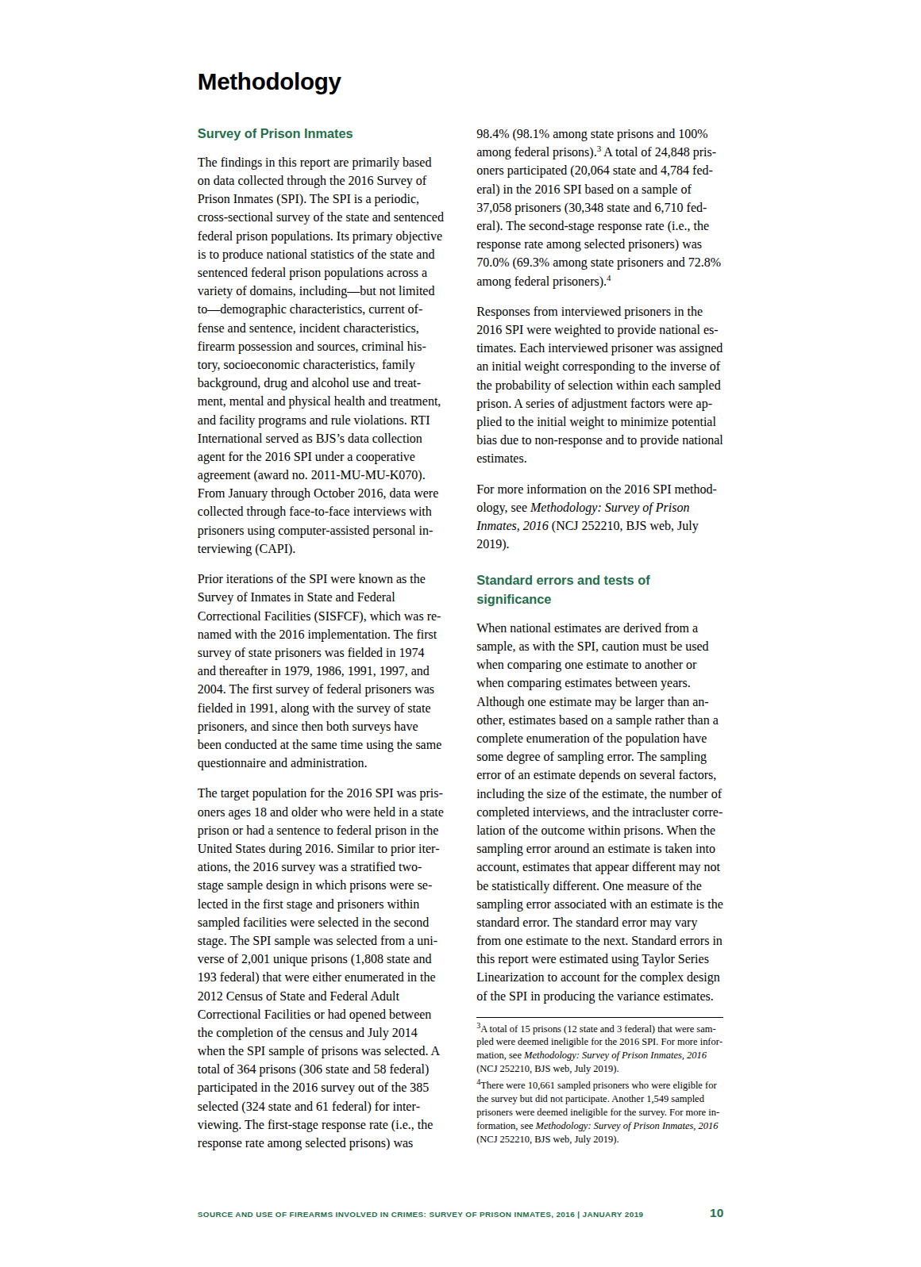Methodology
Survey of Prison Inmates
The findings in this report are primarily based on data collected through the 2016 Survey of Prison Inmates (SPI). The SPI is a periodic, cross-sectional survey of the state and sentenced federal prison populations. Its primary objective is to produce national statistics of the state and sentenced federal prison populations across a variety of domains, including—but not limited to—demographic characteristics, current offense and sentence, incident characteristics, firearm possession and sources, criminal history, socioeconomic characteristics, family background, drug and alcohol use and treatment, mental and physical health and treatment, and facility programs and rule violations. RTI International served as BJS’s data collection agent for the 2016 SPI under a cooperative agreement (award no. 2011-MU-MU-K070). From January through October 2016, data were collected through face-to-face interviews with prisoners using computer-assisted personal interviewing (CAPI).
Prior iterations of the SPI were known as the Survey of Inmates in State and Federal Correctional Facilities (SISFCF), which was renamed with the 2016 implementation. The first survey of state prisoners was fielded in 1974 and thereafter in 1979, 1986, 1991, 1997, and 2004. The first survey of federal prisoners was fielded in 1991, along with the survey of state prisoners, and since then both surveys have been conducted at the same time using the same questionnaire and administration.
The target population for the 2016 SPI was prisoners ages 18 and older who were held in a state prison or had a sentence to federal prison in the United States during 2016. Similar to prior iterations, the 2016 survey was a stratified two-stage sample design in which prisons were selected in the first stage and prisoners within sampled facilities were selected in the second stage. The SPI sample was selected from a universe of 2,001 unique prisons (1,808 state and 193 federal) that were either enumerated in the 2012 Census of State and Federal Adult Correctional Facilities or had opened between the completion of the census and July 2014 when the SPI sample of prisons was selected. A total of 364 prisons (306 state and 58 federal) participated in the 2016 survey out of the 385 selected (324 state and 61 federal) for interviewing. The first-stage response rate (i.e., the response rate among selected prisons) was 98.4% (98.1% among state prisons and 100% among federal prisons).3 A total of 24,848 prisoners participated (20,064 state and 4,784 federal) in the 2016 SPI based on a sample of 37,058 prisoners (30,348 state and 6,710 federal). The second-stage response rate (i.e., the response rate among selected prisoners) was 70.0% (69.3% among state prisoners and 72.8% among federal prisoners).4
Responses from interviewed prisoners in the 2016 SPI were weighted to provide national estimates. Each interviewed prisoner was assigned an initial weight corresponding to the inverse of the probability of selection within each sampled prison. A series of adjustment factors were applied to the initial weight to minimize potential bias due to non-response and to provide national estimates.
For more information on the 2016 SPI methodology, see Methodology: Survey of Prison Inmates, 2016 (NCJ 252210, BJS web, July 2019).
Standard errors and tests of significance
When national estimates are derived from a sample, as with the SPI, caution must be used when comparing one estimate to another or when comparing estimates between years. Although one estimate may be larger than another, estimates based on a sample rather than a complete enumeration of the population have some degree of sampling error. The sampling error of an estimate depends on several factors, including the size of the estimate, the number of completed interviews, and the intracluster correlation of the outcome within prisons. When the sampling error around an estimate is taken into account, estimates that appear different may not be statistically different. One measure of the sampling error associated with an estimate is the standard error. The standard error may vary from one estimate to the next. Standard errors in this report were estimated using Taylor Series Linearization to account for the complex design of the SPI in producing the variance estimates.
3A total of 15 prisons (12 state and 3 federal) that were sampled were deemed ineligible for the 2016 SPI. For more information, see Methodology: Survey of Prison Inmates, 2016 (NCJ 252210, BJS web, July 2019).
4There were 10,661 sampled prisoners who were eligible for the survey but did not participate. Another 1,549 sampled prisoners were deemed ineligible for the survey. For more information, see Methodology: Survey of Prison Inmates, 2016 (NCJ 252210, BJS web, July 2019).
Source and Use of Firearms Involved in Crimes: Survey of Prison Inmates, 2016 | January 2019 10